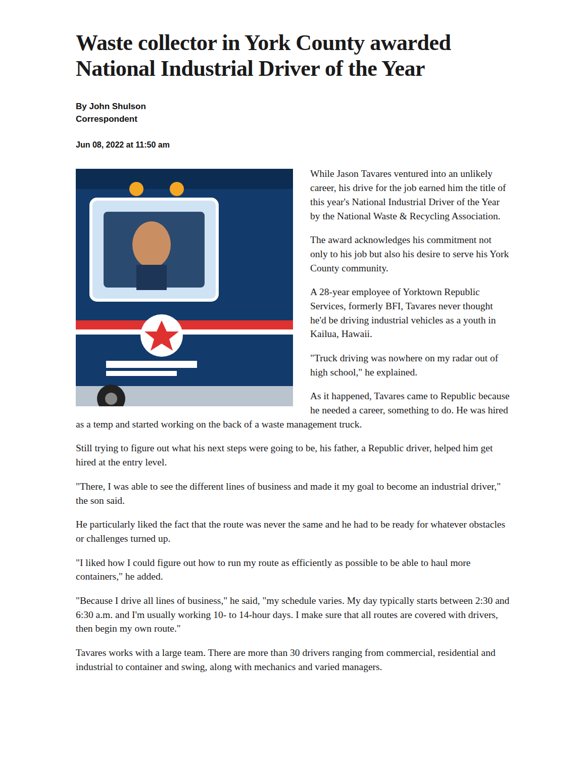Waste collector in York County awarded National Industrial Driver of the Year
By John Shulson Correspondent
Jun 08, 2022 at 11:50 am
While Jason Tavares ventured into an unlikely career, his drive for the job earned him the title of this year's National Industrial Driver of the Year by the National Waste & Recycling Association.
The award acknowledges his commitment not only to his job but also his desire to serve his York County community.
A 28-year employee of Yorktown Republic Services, formerly BFI, Tavares never thought he'd be driving industrial vehicles as a youth in Kailua, Hawaii.
"Truck driving was nowhere on my radar out of high school," he explained.
As it happened, Tavares came to Republic because he needed a career, something to do. He was hired as a temp and started working on the back of a waste management truck.
Still trying to figure out what his next steps were going to be, his father, a Republic driver, helped him get hired at the entry level.
"There, I was able to see the different lines of business and made it my goal to become an industrial driver," the son said.
He particularly liked the fact that the route was never the same and he had to be ready for whatever obstacles or challenges turned up.
"I liked how I could figure out how to run my route as efficiently as possible to be able to haul more containers," he added.
"Because I drive all lines of business," he said, "my schedule varies. My day typically starts between 2:30 and 6:30 a.m. and I'm usually working 10- to 14-hour days. I make sure that all routes are covered with drivers, then begin my own route."
Tavares works with a large team. There are more than 30 drivers ranging from commercial, residential and industrial to container and swing, along with mechanics and varied managers.